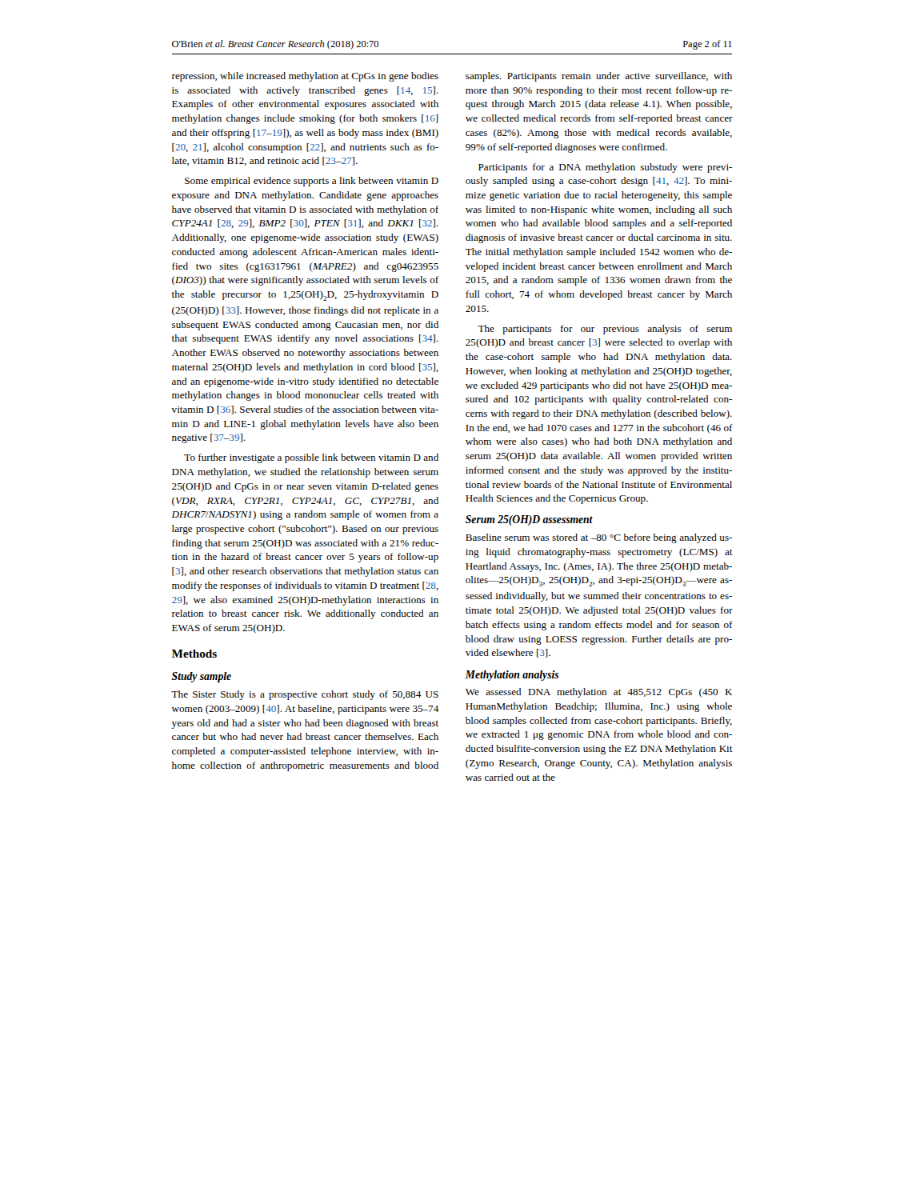O'Brien et al. Breast Cancer Research (2018) 20:70
Page 2 of 11
repression, while increased methylation at CpGs in gene bodies is associated with actively transcribed genes [14, 15]. Examples of other environmental exposures associated with methylation changes include smoking (for both smokers [16] and their offspring [17–19]), as well as body mass index (BMI) [20, 21], alcohol consumption [22], and nutrients such as folate, vitamin B12, and retinoic acid [23–27].
Some empirical evidence supports a link between vitamin D exposure and DNA methylation. Candidate gene approaches have observed that vitamin D is associated with methylation of CYP24A1 [28, 29], BMP2 [30], PTEN [31], and DKK1 [32]. Additionally, one epigenome-wide association study (EWAS) conducted among adolescent African-American males identified two sites (cg16317961 (MAPRE2) and cg04623955 (DIO3)) that were significantly associated with serum levels of the stable precursor to 1,25(OH)2D, 25-hydroxyvitamin D (25(OH)D) [33]. However, those findings did not replicate in a subsequent EWAS conducted among Caucasian men, nor did that subsequent EWAS identify any novel associations [34]. Another EWAS observed no noteworthy associations between maternal 25(OH)D levels and methylation in cord blood [35], and an epigenome-wide in-vitro study identified no detectable methylation changes in blood mononuclear cells treated with vitamin D [36]. Several studies of the association between vitamin D and LINE-1 global methylation levels have also been negative [37–39].
To further investigate a possible link between vitamin D and DNA methylation, we studied the relationship between serum 25(OH)D and CpGs in or near seven vitamin D-related genes (VDR, RXRA, CYP2R1, CYP24A1, GC, CYP27B1, and DHCR7/NADSYN1) using a random sample of women from a large prospective cohort ("subcohort"). Based on our previous finding that serum 25(OH)D was associated with a 21% reduction in the hazard of breast cancer over 5 years of follow-up [3], and other research observations that methylation status can modify the responses of individuals to vitamin D treatment [28, 29], we also examined 25(OH)D-methylation interactions in relation to breast cancer risk. We additionally conducted an EWAS of serum 25(OH)D.
Methods
Study sample
The Sister Study is a prospective cohort study of 50,884 US women (2003–2009) [40]. At baseline, participants were 35–74 years old and had a sister who had been diagnosed with breast cancer but who had never had breast cancer themselves. Each completed a computer-assisted telephone interview, with in-home collection of anthropometric measurements and blood samples. Participants remain under active surveillance, with more than 90% responding to their most recent follow-up request through March 2015 (data release 4.1). When possible, we collected medical records from self-reported breast cancer cases (82%). Among those with medical records available, 99% of self-reported diagnoses were confirmed.
Participants for a DNA methylation substudy were previously sampled using a case-cohort design [41, 42]. To minimize genetic variation due to racial heterogeneity, this sample was limited to non-Hispanic white women, including all such women who had available blood samples and a self-reported diagnosis of invasive breast cancer or ductal carcinoma in situ. The initial methylation sample included 1542 women who developed incident breast cancer between enrollment and March 2015, and a random sample of 1336 women drawn from the full cohort, 74 of whom developed breast cancer by March 2015.
The participants for our previous analysis of serum 25(OH)D and breast cancer [3] were selected to overlap with the case-cohort sample who had DNA methylation data. However, when looking at methylation and 25(OH)D together, we excluded 429 participants who did not have 25(OH)D measured and 102 participants with quality control-related concerns with regard to their DNA methylation (described below). In the end, we had 1070 cases and 1277 in the subcohort (46 of whom were also cases) who had both DNA methylation and serum 25(OH)D data available. All women provided written informed consent and the study was approved by the institutional review boards of the National Institute of Environmental Health Sciences and the Copernicus Group.
Serum 25(OH)D assessment
Baseline serum was stored at –80 °C before being analyzed using liquid chromatography-mass spectrometry (LC/MS) at Heartland Assays, Inc. (Ames, IA). The three 25(OH)D metabolites—25(OH)D3, 25(OH)D2, and 3-epi-25(OH)D3—were assessed individually, but we summed their concentrations to estimate total 25(OH)D. We adjusted total 25(OH)D values for batch effects using a random effects model and for season of blood draw using LOESS regression. Further details are provided elsewhere [3].
Methylation analysis
We assessed DNA methylation at 485,512 CpGs (450 K HumanMethylation Beadchip; Illumina, Inc.) using whole blood samples collected from case-cohort participants. Briefly, we extracted 1 μg genomic DNA from whole blood and conducted bisulfite-conversion using the EZ DNA Methylation Kit (Zymo Research, Orange County, CA). Methylation analysis was carried out at the